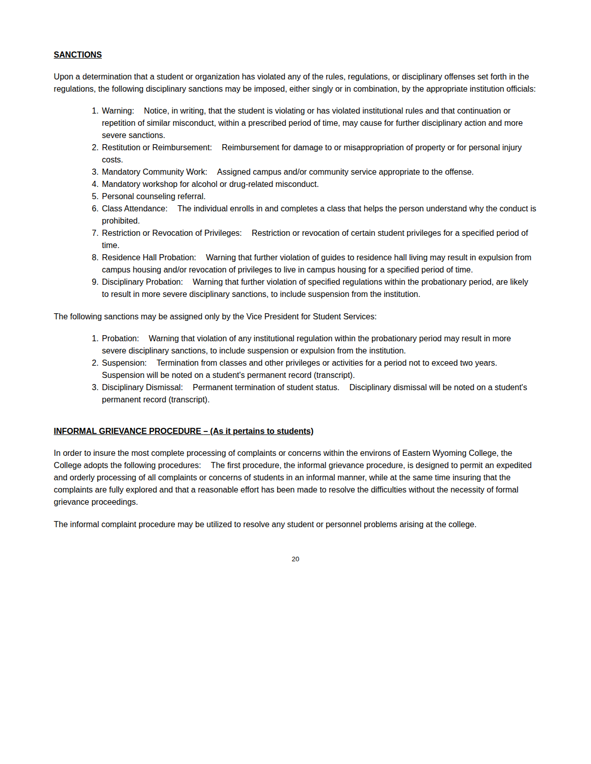SANCTIONS
Upon a determination that a student or organization has violated any of the rules, regulations, or disciplinary offenses set forth in the regulations, the following disciplinary sanctions may be imposed, either singly or in combination, by the appropriate institution officials:
Warning: Notice, in writing, that the student is violating or has violated institutional rules and that continuation or repetition of similar misconduct, within a prescribed period of time, may cause for further disciplinary action and more severe sanctions.
Restitution or Reimbursement: Reimbursement for damage to or misappropriation of property or for personal injury costs.
Mandatory Community Work: Assigned campus and/or community service appropriate to the offense.
Mandatory workshop for alcohol or drug-related misconduct.
Personal counseling referral.
Class Attendance: The individual enrolls in and completes a class that helps the person understand why the conduct is prohibited.
Restriction or Revocation of Privileges: Restriction or revocation of certain student privileges for a specified period of time.
Residence Hall Probation: Warning that further violation of guides to residence hall living may result in expulsion from campus housing and/or revocation of privileges to live in campus housing for a specified period of time.
Disciplinary Probation: Warning that further violation of specified regulations within the probationary period, are likely to result in more severe disciplinary sanctions, to include suspension from the institution.
The following sanctions may be assigned only by the Vice President for Student Services:
Probation: Warning that violation of any institutional regulation within the probationary period may result in more severe disciplinary sanctions, to include suspension or expulsion from the institution.
Suspension: Termination from classes and other privileges or activities for a period not to exceed two years. Suspension will be noted on a student's permanent record (transcript).
Disciplinary Dismissal: Permanent termination of student status. Disciplinary dismissal will be noted on a student's permanent record (transcript).
INFORMAL GRIEVANCE PROCEDURE – (As it pertains to students)
In order to insure the most complete processing of complaints or concerns within the environs of Eastern Wyoming College, the College adopts the following procedures: The first procedure, the informal grievance procedure, is designed to permit an expedited and orderly processing of all complaints or concerns of students in an informal manner, while at the same time insuring that the complaints are fully explored and that a reasonable effort has been made to resolve the difficulties without the necessity of formal grievance proceedings.
The informal complaint procedure may be utilized to resolve any student or personnel problems arising at the college.
20